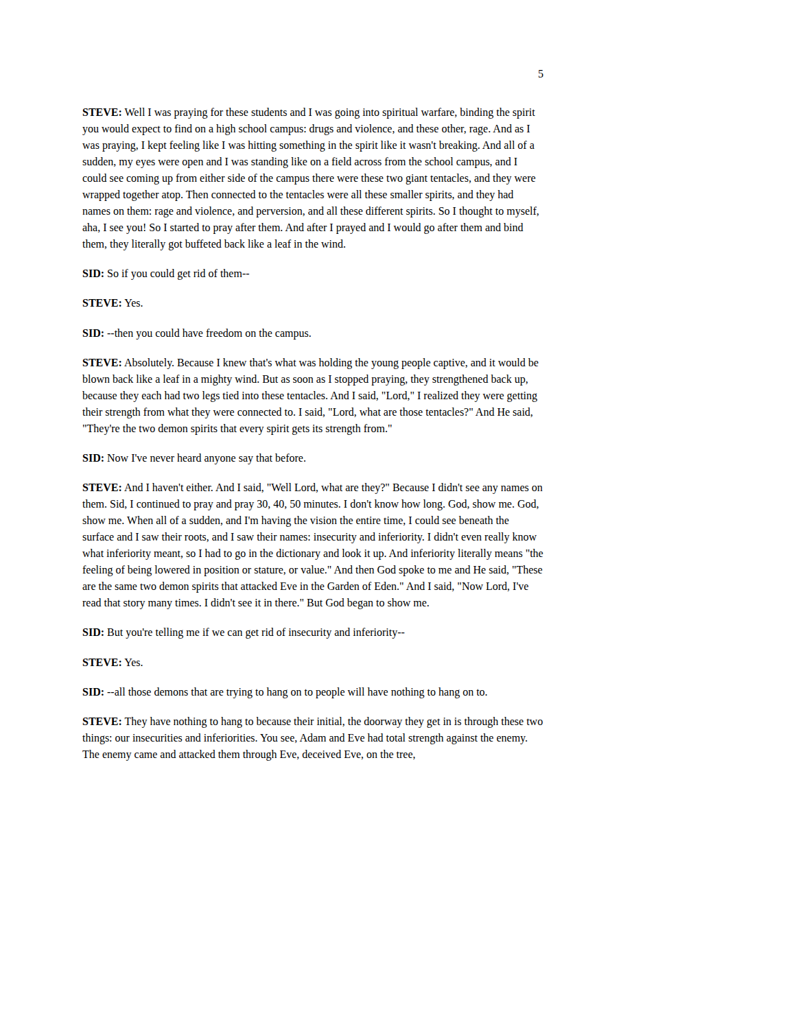5
STEVE: Well I was praying for these students and I was going into spiritual warfare, binding the spirit you would expect to find on a high school campus: drugs and violence, and these other, rage. And as I was praying, I kept feeling like I was hitting something in the spirit like it wasn't breaking. And all of a sudden, my eyes were open and I was standing like on a field across from the school campus, and I could see coming up from either side of the campus there were these two giant tentacles, and they were wrapped together atop. Then connected to the tentacles were all these smaller spirits, and they had names on them: rage and violence, and perversion, and all these different spirits. So I thought to myself, aha, I see you! So I started to pray after them. And after I prayed and I would go after them and bind them, they literally got buffeted back like a leaf in the wind.
SID: So if you could get rid of them--
STEVE: Yes.
SID: --then you could have freedom on the campus.
STEVE: Absolutely. Because I knew that's what was holding the young people captive, and it would be blown back like a leaf in a mighty wind. But as soon as I stopped praying, they strengthened back up, because they each had two legs tied into these tentacles. And I said, "Lord," I realized they were getting their strength from what they were connected to. I said, "Lord, what are those tentacles?" And He said, "They're the two demon spirits that every spirit gets its strength from."
SID: Now I've never heard anyone say that before.
STEVE: And I haven't either. And I said, "Well Lord, what are they?" Because I didn't see any names on them. Sid, I continued to pray and pray 30, 40, 50 minutes. I don't know how long. God, show me. God, show me. When all of a sudden, and I'm having the vision the entire time, I could see beneath the surface and I saw their roots, and I saw their names: insecurity and inferiority. I didn't even really know what inferiority meant, so I had to go in the dictionary and look it up. And inferiority literally means "the feeling of being lowered in position or stature, or value." And then God spoke to me and He said, "These are the same two demon spirits that attacked Eve in the Garden of Eden." And I said, "Now Lord, I've read that story many times. I didn't see it in there." But God began to show me.
SID: But you're telling me if we can get rid of insecurity and inferiority--
STEVE: Yes.
SID: --all those demons that are trying to hang on to people will have nothing to hang on to.
STEVE: They have nothing to hang to because their initial, the doorway they get in is through these two things: our insecurities and inferiorities. You see, Adam and Eve had total strength against the enemy. The enemy came and attacked them through Eve, deceived Eve, on the tree,